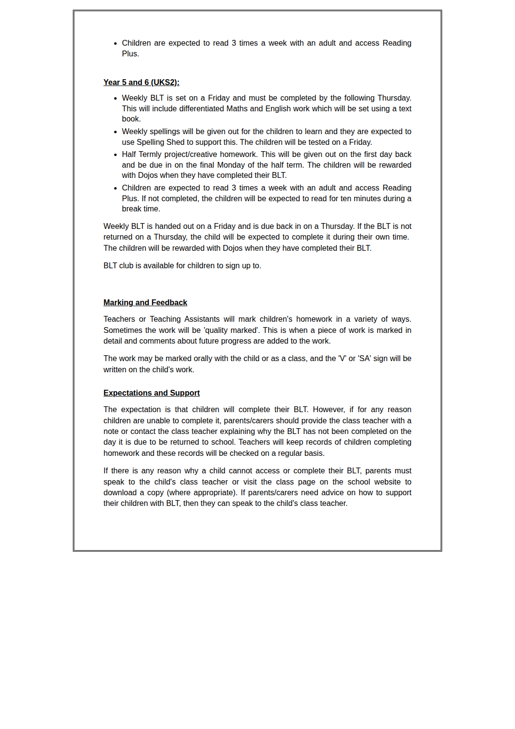Children are expected to read 3 times a week with an adult and access Reading Plus.
Year 5 and 6 (UKS2):
Weekly BLT is set on a Friday and must be completed by the following Thursday. This will include differentiated Maths and English work which will be set using a text book.
Weekly spellings will be given out for the children to learn and they are expected to use Spelling Shed to support this. The children will be tested on a Friday.
Half Termly project/creative homework. This will be given out on the first day back and be due in on the final Monday of the half term. The children will be rewarded with Dojos when they have completed their BLT.
Children are expected to read 3 times a week with an adult and access Reading Plus. If not completed, the children will be expected to read for ten minutes during a break time.
Weekly BLT is handed out on a Friday and is due back in on a Thursday. If the BLT is not returned on a Thursday, the child will be expected to complete it during their own time. The children will be rewarded with Dojos when they have completed their BLT.
BLT club is available for children to sign up to.
Marking and Feedback
Teachers or Teaching Assistants will mark children's homework in a variety of ways. Sometimes the work will be 'quality marked'. This is when a piece of work is marked in detail and comments about future progress are added to the work.
The work may be marked orally with the child or as a class, and the 'V' or 'SA' sign will be written on the child's work.
Expectations and Support
The expectation is that children will complete their BLT. However, if for any reason children are unable to complete it, parents/carers should provide the class teacher with a note or contact the class teacher explaining why the BLT has not been completed on the day it is due to be returned to school. Teachers will keep records of children completing homework and these records will be checked on a regular basis.
If there is any reason why a child cannot access or complete their BLT, parents must speak to the child's class teacher or visit the class page on the school website to download a copy (where appropriate). If parents/carers need advice on how to support their children with BLT, then they can speak to the child's class teacher.